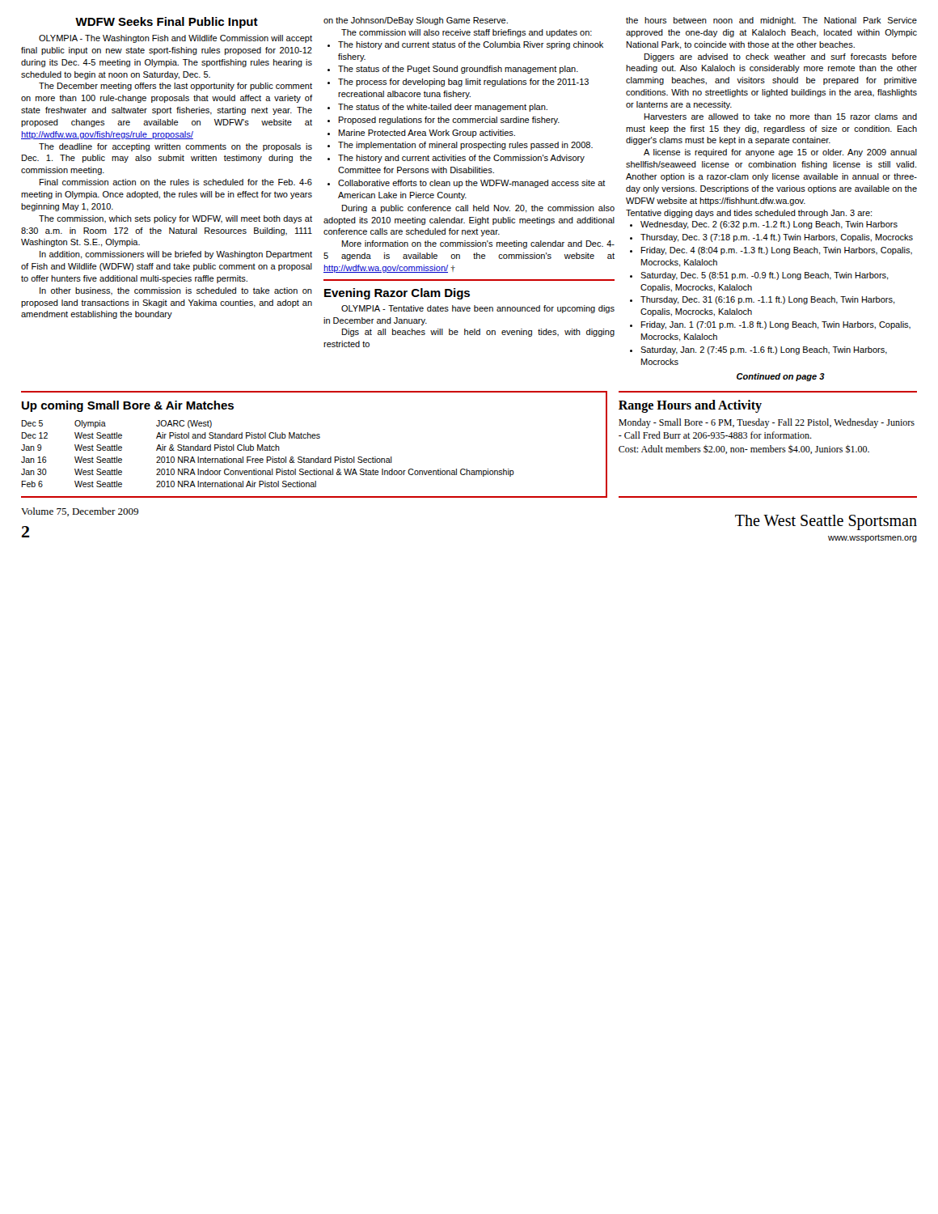WDFW Seeks Final Public Input
OLYMPIA - The Washington Fish and Wildlife Commission will accept final public input on new state sport-fishing rules proposed for 2010-12 during its Dec. 4-5 meeting in Olympia. The sportfishing rules hearing is scheduled to begin at noon on Saturday, Dec. 5.
The December meeting offers the last opportunity for public comment on more than 100 rule-change proposals that would affect a variety of state freshwater and saltwater sport fisheries, starting next year. The proposed changes are available on WDFW's website at http://wdfw.wa.gov/fish/regs/rule_proposals/
The deadline for accepting written comments on the proposals is Dec. 1. The public may also submit written testimony during the commission meeting.
Final commission action on the rules is scheduled for the Feb. 4-6 meeting in Olympia. Once adopted, the rules will be in effect for two years beginning May 1, 2010.
The commission, which sets policy for WDFW, will meet both days at 8:30 a.m. in Room 172 of the Natural Resources Building, 1111 Washington St. S.E., Olympia.
In addition, commissioners will be briefed by Washington Department of Fish and Wildlife (WDFW) staff and take public comment on a proposal to offer hunters five additional multi-species raffle permits.
In other business, the commission is scheduled to take action on proposed land transactions in Skagit and Yakima counties, and adopt an amendment establishing the boundary
on the Johnson/DeBay Slough Game Reserve.
The commission will also receive staff briefings and updates on:
The history and current status of the Columbia River spring chinook fishery.
The status of the Puget Sound groundfish management plan.
The process for developing bag limit regulations for the 2011-13 recreational albacore tuna fishery.
The status of the white-tailed deer management plan.
Proposed regulations for the commercial sardine fishery.
Marine Protected Area Work Group activities.
The implementation of mineral prospecting rules passed in 2008.
The history and current activities of the Commission's Advisory Committee for Persons with Disabilities.
Collaborative efforts to clean up the WDFW-managed access site at American Lake in Pierce County.
During a public conference call held Nov. 20, the commission also adopted its 2010 meeting calendar. Eight public meetings and additional conference calls are scheduled for next year.
More information on the commission's meeting calendar and Dec. 4-5 agenda is available on the commission's website at http://wdfw.wa.gov/commission/ †
Evening Razor Clam Digs
OLYMPIA - Tentative dates have been announced for upcoming digs in December and January.
Digs at all beaches will be held on evening tides, with digging restricted to
the hours between noon and midnight. The National Park Service approved the one-day dig at Kalaloch Beach, located within Olympic National Park, to coincide with those at the other beaches.
Diggers are advised to check weather and surf forecasts before heading out. Also Kalaloch is considerably more remote than the other clamming beaches, and visitors should be prepared for primitive conditions. With no streetlights or lighted buildings in the area, flashlights or lanterns are a necessity.
Harvesters are allowed to take no more than 15 razor clams and must keep the first 15 they dig, regardless of size or condition. Each digger's clams must be kept in a separate container.
A license is required for anyone age 15 or older. Any 2009 annual shellfish/seaweed license or combination fishing license is still valid. Another option is a razor-clam only license available in annual or three-day only versions. Descriptions of the various options are available on the WDFW website at https://fishhunt.dfw.wa.gov.
Tentative digging days and tides scheduled through Jan. 3 are:
Wednesday, Dec. 2 (6:32 p.m. -1.2 ft.) Long Beach, Twin Harbors
Thursday, Dec. 3 (7:18 p.m. -1.4 ft.) Twin Harbors, Copalis, Mocrocks
Friday, Dec. 4 (8:04 p.m. -1.3 ft.) Long Beach, Twin Harbors, Copalis, Mocrocks, Kalaloch
Saturday, Dec. 5 (8:51 p.m. -0.9 ft.) Long Beach, Twin Harbors, Copalis, Mocrocks, Kalaloch
Thursday, Dec. 31 (6:16 p.m. -1.1 ft.) Long Beach, Twin Harbors, Copalis, Mocrocks, Kalaloch
Friday, Jan. 1 (7:01 p.m. -1.8 ft.) Long Beach, Twin Harbors, Copalis, Mocrocks, Kalaloch
Saturday, Jan. 2 (7:45 p.m. -1.6 ft.) Long Beach, Twin Harbors, Mocrocks
Continued on page 3
Up coming Small Bore & Air Matches
| Dec 5 | Olympia | JOARC (West) |
| Dec 12 | West Seattle | Air Pistol and Standard Pistol Club Matches |
| Jan 9 | West Seattle | Air & Standard Pistol Club Match |
| Jan 16 | West Seattle | 2010 NRA International Free Pistol & Standard Pistol Sectional |
| Jan 30 | West Seattle | 2010 NRA Indoor Conventional Pistol Sectional & WA State Indoor Conventional Championship |
| Feb 6 | West Seattle | 2010 NRA International Air Pistol Sectional |
Range Hours and Activity
Monday - Small Bore - 6 PM, Tuesday - Fall 22 Pistol, Wednesday - Juniors - Call Fred Burr at 206-935-4883 for information.
Cost: Adult members $2.00, non- members $4.00, Juniors $1.00.
Volume 75, December 2009
2
The West Seattle Sportsman
www.wssportsmen.org